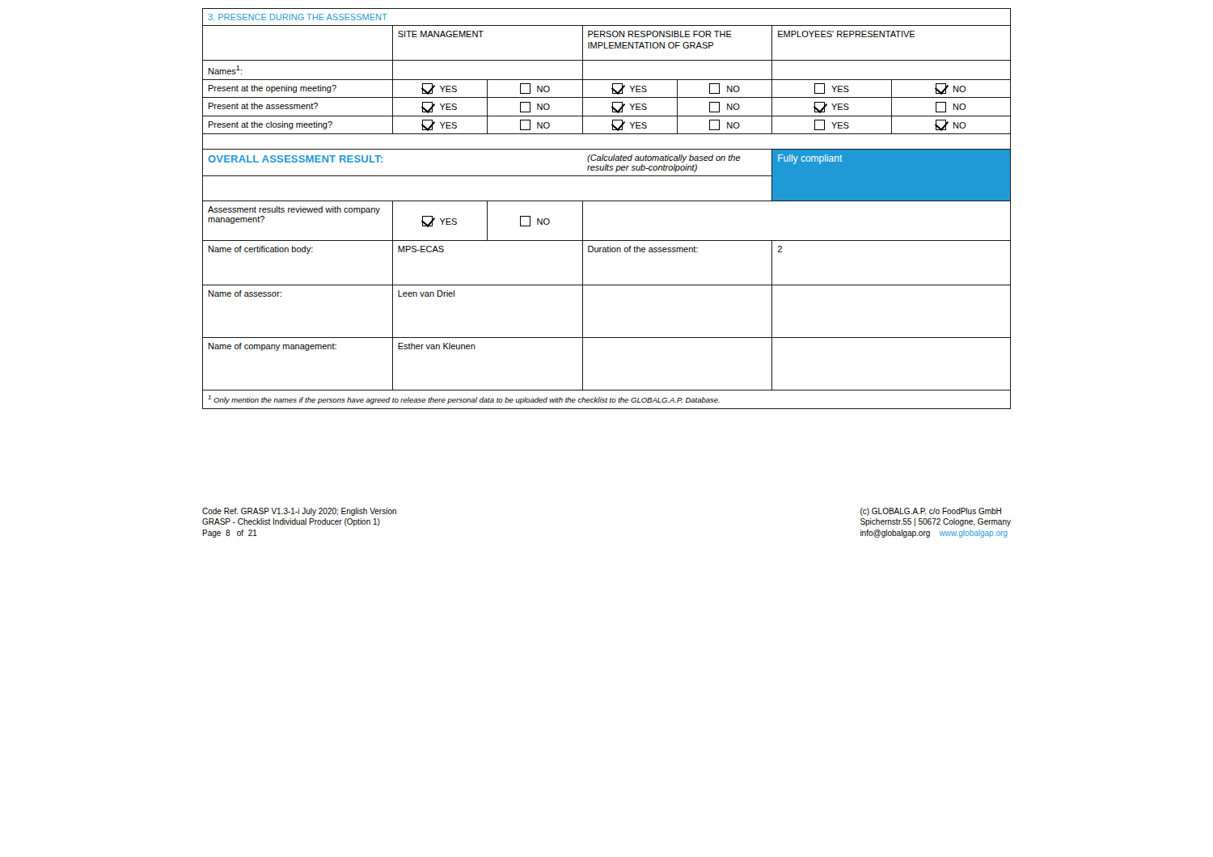| 3. PRESENCE DURING THE ASSESSMENT |
| | SITE MANAGEMENT | PERSON RESPONSIBLE FOR THE IMPLEMENTATION OF GRASP | EMPLOYEES' REPRESENTATIVE |
| Names 1 : | | | |
| Present at the opening meeting? | / YES / NO / | / YES / NO / | / YES / NO / |
| Present at the assessment? | / YES / NO / | / YES / NO / | / YES / NO / |
| Present at the closing meeting? | / YES / NO / | / YES / NO / | / YES / NO / |
| OVERALL ASSESSMENT RESULT: | (Calculated automatically based on the results per sub-controlpoint) | Fully compliant |
| Assessment results reviewed with company management? | YES | NO | |
| Name of certification body: | MPS-ECAS | Duration of the assessment: | 2 |
| Name of assessor: | Leen van Driel | | |
| Name of company management: | Esther van Kleunen | | |
| 1 Only mention the names if the persons have agreed to release there personal data to be uploaded with the checklist to the GLOBALG.A.P. Database. |
Code Ref. GRASP V1.3-1-i July 2020; English Version
GRASP - Checklist Individual Producer (Option 1)
Page 8 of 21
(c) GLOBALG.A.P. c/o FoodPlus GmbH
Spichernstr.55 | 50672 Cologne, Germany
info@globalgap.org www.globalgap.org